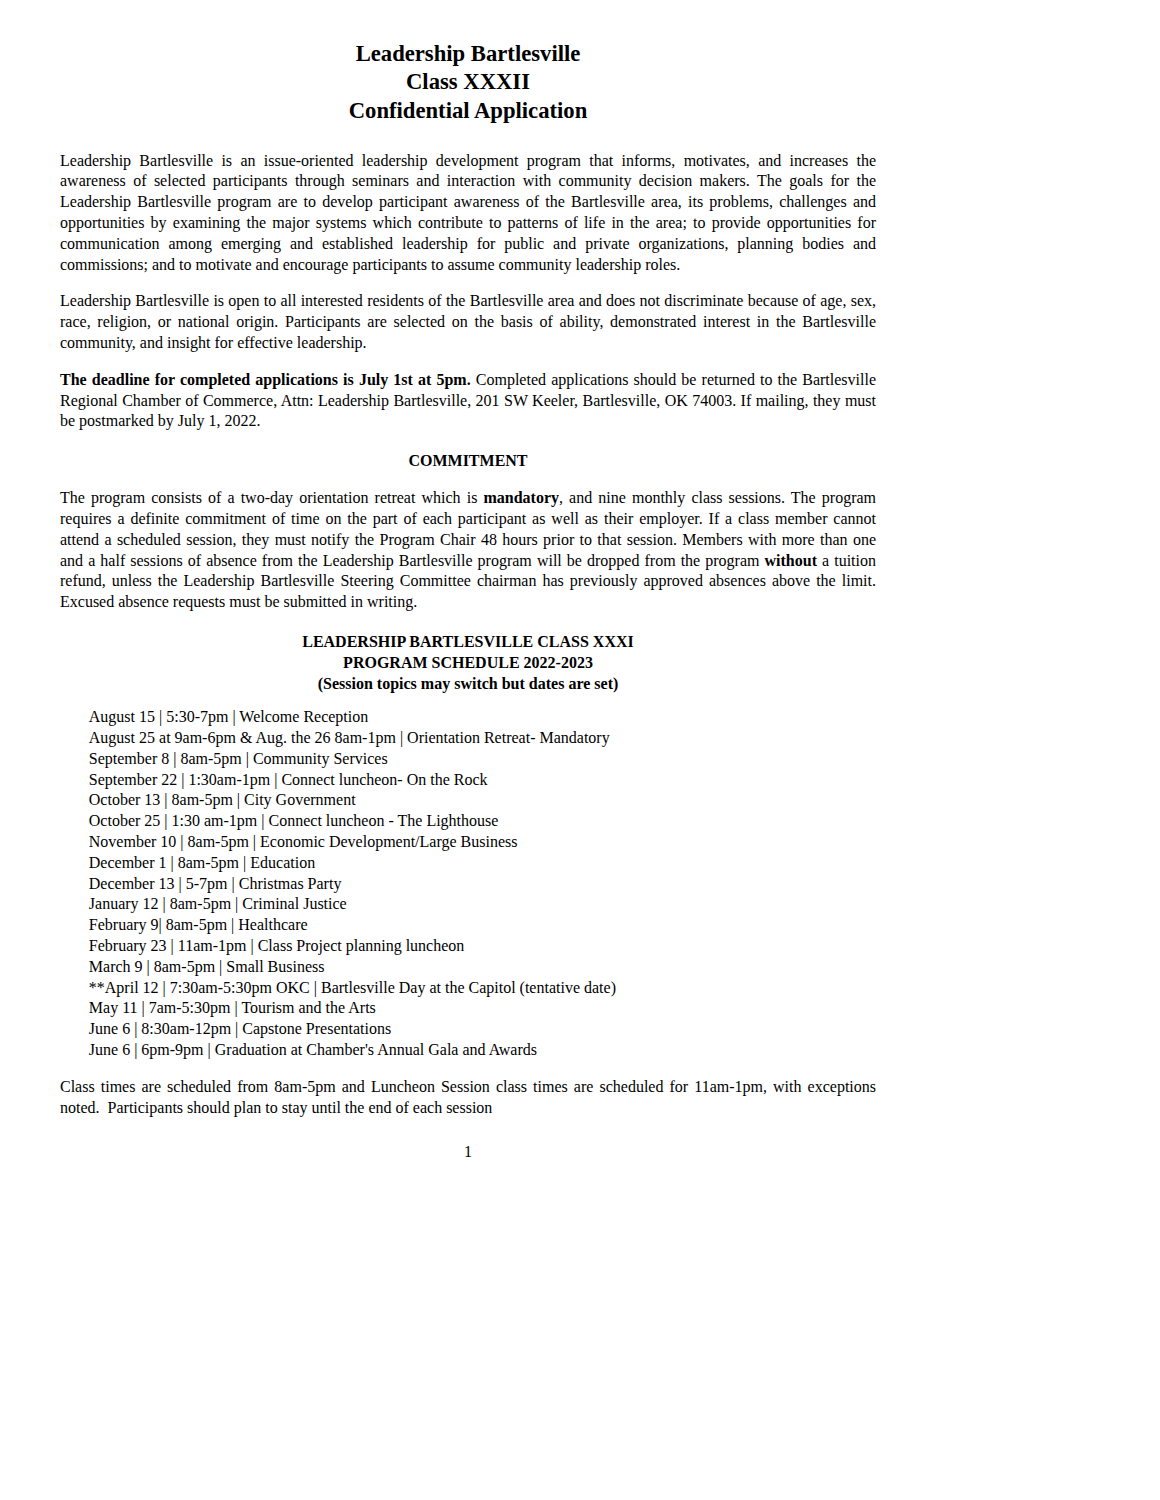Leadership Bartlesville Class XXXII Confidential Application
Leadership Bartlesville is an issue-oriented leadership development program that informs, motivates, and increases the awareness of selected participants through seminars and interaction with community decision makers. The goals for the Leadership Bartlesville program are to develop participant awareness of the Bartlesville area, its problems, challenges and opportunities by examining the major systems which contribute to patterns of life in the area; to provide opportunities for communication among emerging and established leadership for public and private organizations, planning bodies and commissions; and to motivate and encourage participants to assume community leadership roles.
Leadership Bartlesville is open to all interested residents of the Bartlesville area and does not discriminate because of age, sex, race, religion, or national origin. Participants are selected on the basis of ability, demonstrated interest in the Bartlesville community, and insight for effective leadership.
The deadline for completed applications is July 1st at 5pm. Completed applications should be returned to the Bartlesville Regional Chamber of Commerce, Attn: Leadership Bartlesville, 201 SW Keeler, Bartlesville, OK 74003. If mailing, they must be postmarked by July 1, 2022.
COMMITMENT
The program consists of a two-day orientation retreat which is mandatory, and nine monthly class sessions. The program requires a definite commitment of time on the part of each participant as well as their employer. If a class member cannot attend a scheduled session, they must notify the Program Chair 48 hours prior to that session. Members with more than one and a half sessions of absence from the Leadership Bartlesville program will be dropped from the program without a tuition refund, unless the Leadership Bartlesville Steering Committee chairman has previously approved absences above the limit. Excused absence requests must be submitted in writing.
LEADERSHIP BARTLESVILLE CLASS XXXI
PROGRAM SCHEDULE 2022-2023
(Session topics may switch but dates are set)
August 15 | 5:30-7pm | Welcome Reception
August 25 at 9am-6pm & Aug. the 26 8am-1pm | Orientation Retreat- Mandatory
September 8 | 8am-5pm | Community Services
September 22 | 1:30am-1pm | Connect luncheon- On the Rock
October 13 | 8am-5pm | City Government
October 25 | 1:30 am-1pm | Connect luncheon - The Lighthouse
November 10 | 8am-5pm | Economic Development/Large Business
December 1 | 8am-5pm | Education
December 13 | 5-7pm | Christmas Party
January 12 | 8am-5pm | Criminal Justice
February 9| 8am-5pm | Healthcare
February 23 | 11am-1pm | Class Project planning luncheon
March 9 | 8am-5pm | Small Business
**April 12 | 7:30am-5:30pm OKC | Bartlesville Day at the Capitol (tentative date)
May 11 | 7am-5:30pm | Tourism and the Arts
June 6 | 8:30am-12pm | Capstone Presentations
June 6 | 6pm-9pm | Graduation at Chamber's Annual Gala and Awards
Class times are scheduled from 8am-5pm and Luncheon Session class times are scheduled for 11am-1pm, with exceptions noted. Participants should plan to stay until the end of each session
1